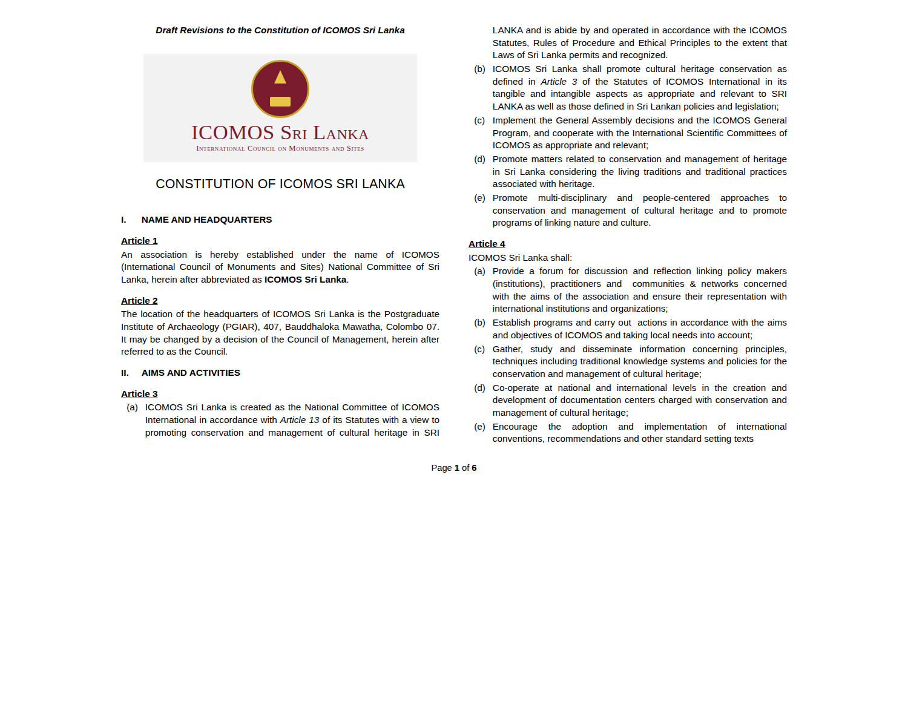Draft Revisions to the Constitution of ICOMOS Sri Lanka
ICOMOS Sri Lanka
International Council on Monuments and Sites
CONSTITUTION OF ICOMOS SRI LANKA
I. NAME AND HEADQUARTERS
Article 1
An association is hereby established under the name of ICOMOS (International Council of Monuments and Sites) National Committee of Sri Lanka, herein after abbreviated as ICOMOS Sri Lanka.
Article 2
The location of the headquarters of ICOMOS Sri Lanka is the Postgraduate Institute of Archaeology (PGIAR), 407, Bauddhaloka Mawatha, Colombo 07. It may be changed by a decision of the Council of Management, herein after referred to as the Council.
II. AIMS AND ACTIVITIES
Article 3
(a) ICOMOS Sri Lanka is created as the National Committee of ICOMOS International in accordance with Article 13 of its Statutes with a view to promoting conservation and management of cultural heritage in SRI LANKA and is abide by and operated in accordance with the ICOMOS Statutes, Rules of Procedure and Ethical Principles to the extent that Laws of Sri Lanka permits and recognized.
(b) ICOMOS Sri Lanka shall promote cultural heritage conservation as defined in Article 3 of the Statutes of ICOMOS International in its tangible and intangible aspects as appropriate and relevant to SRI LANKA as well as those defined in Sri Lankan policies and legislation;
(c) Implement the General Assembly decisions and the ICOMOS General Program, and cooperate with the International Scientific Committees of ICOMOS as appropriate and relevant;
(d) Promote matters related to conservation and management of heritage in Sri Lanka considering the living traditions and traditional practices associated with heritage.
(e) Promote multi-disciplinary and people-centered approaches to conservation and management of cultural heritage and to promote programs of linking nature and culture.
Article 4
ICOMOS Sri Lanka shall:
(a) Provide a forum for discussion and reflection linking policy makers (institutions), practitioners and communities & networks concerned with the aims of the association and ensure their representation with international institutions and organizations;
(b) Establish programs and carry out actions in accordance with the aims and objectives of ICOMOS and taking local needs into account;
(c) Gather, study and disseminate information concerning principles, techniques including traditional knowledge systems and policies for the conservation and management of cultural heritage;
(d) Co-operate at national and international levels in the creation and development of documentation centers charged with conservation and management of cultural heritage;
(e) Encourage the adoption and implementation of international conventions, recommendations and other standard setting texts
Page 1 of 6